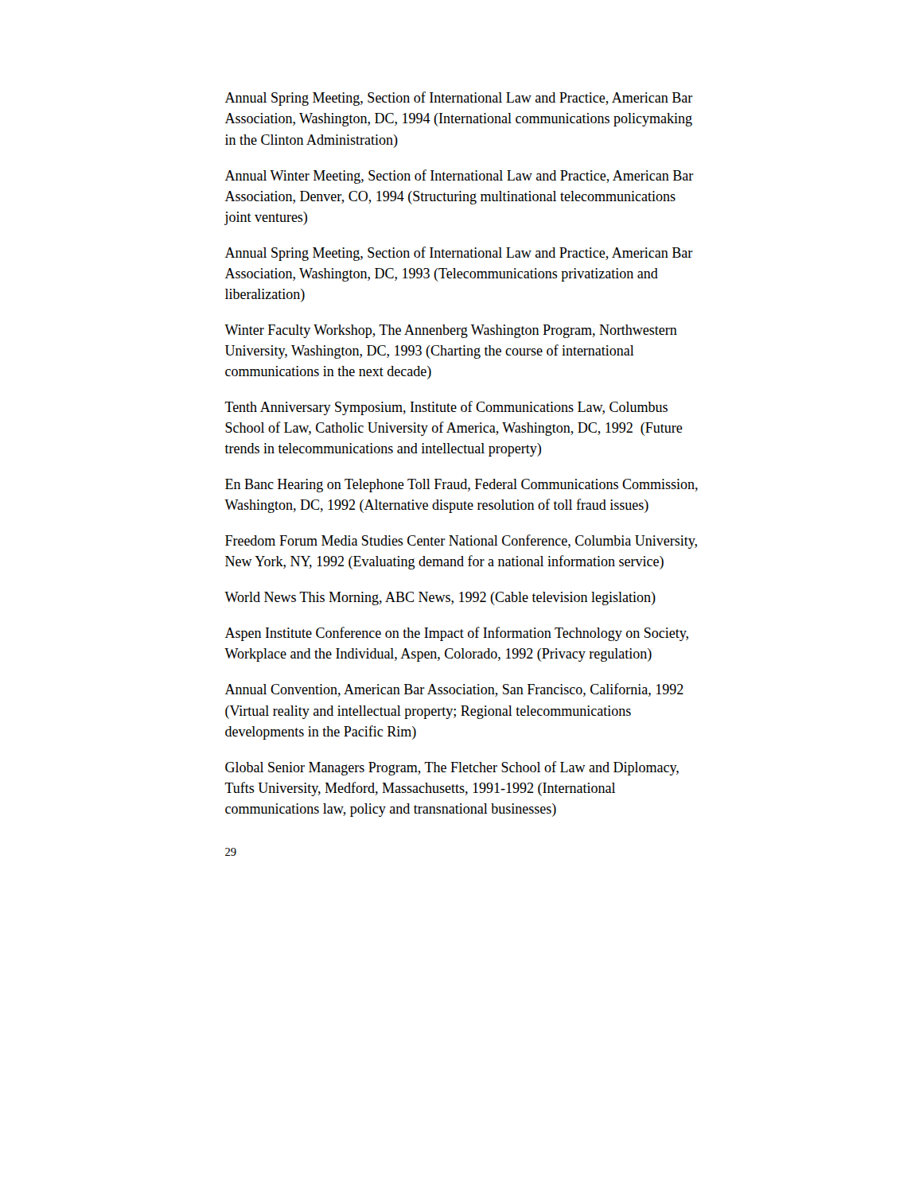Annual Spring Meeting, Section of International Law and Practice, American Bar Association, Washington, DC, 1994 (International communications policymaking in the Clinton Administration)
Annual Winter Meeting, Section of International Law and Practice, American Bar Association, Denver, CO, 1994 (Structuring multinational telecommunications joint ventures)
Annual Spring Meeting, Section of International Law and Practice, American Bar Association, Washington, DC, 1993 (Telecommunications privatization and liberalization)
Winter Faculty Workshop, The Annenberg Washington Program, Northwestern University, Washington, DC, 1993 (Charting the course of international communications in the next decade)
Tenth Anniversary Symposium, Institute of Communications Law, Columbus School of Law, Catholic University of America, Washington, DC, 1992 (Future trends in telecommunications and intellectual property)
En Banc Hearing on Telephone Toll Fraud, Federal Communications Commission, Washington, DC, 1992 (Alternative dispute resolution of toll fraud issues)
Freedom Forum Media Studies Center National Conference, Columbia University, New York, NY, 1992 (Evaluating demand for a national information service)
World News This Morning, ABC News, 1992 (Cable television legislation)
Aspen Institute Conference on the Impact of Information Technology on Society, Workplace and the Individual, Aspen, Colorado, 1992 (Privacy regulation)
Annual Convention, American Bar Association, San Francisco, California, 1992 (Virtual reality and intellectual property; Regional telecommunications developments in the Pacific Rim)
Global Senior Managers Program, The Fletcher School of Law and Diplomacy, Tufts University, Medford, Massachusetts, 1991-1992 (International communications law, policy and transnational businesses)
29